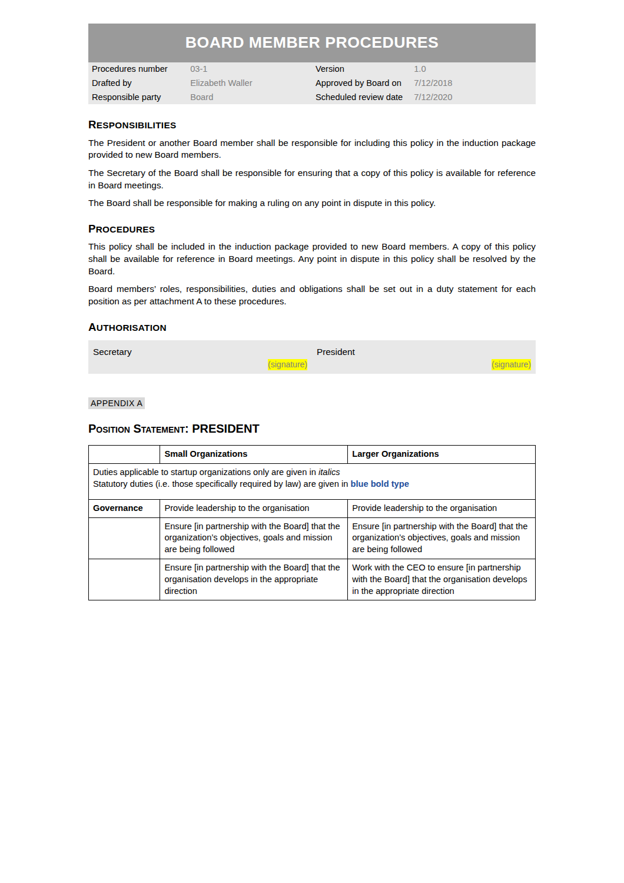BOARD MEMBER PROCEDURES
| Procedures number | 03-1 | Version | 1.0 |
| Drafted by | Elizabeth Waller | Approved by Board on | 7/12/2018 |
| Responsible party | Board | Scheduled review date | 7/12/2020 |
RESPONSIBILITIES
The President or another Board member shall be responsible for including this policy in the induction package provided to new Board members.
The Secretary of the Board shall be responsible for ensuring that a copy of this policy is available for reference in Board meetings.
The Board shall be responsible for making a ruling on any point in dispute in this policy.
PROCEDURES
This policy shall be included in the induction package provided to new Board members. A copy of this policy shall be available for reference in Board meetings. Any point in dispute in this policy shall be resolved by the Board.
Board members’ roles, responsibilities, duties and obligations shall be set out in a duty statement for each position as per attachment A to these procedures.
AUTHORISATION
| Secretary (signature) | President (signature) |
APPENDIX A
Position Statement: PRESIDENT
| | Small Organizations | Larger Organizations |
| Duties applicable to startup organizations only are given in italics Statutory duties (i.e. those specifically required by law) are given in blue bold type |
| Governance | Provide leadership to the organisation | Provide leadership to the organisation |
| | Ensure [in partnership with the Board] that the organization’s objectives, goals and mission are being followed | Ensure [in partnership with the Board] that the organization’s objectives, goals and mission are being followed |
| | Ensure [in partnership with the Board] that the organisation develops in the appropriate direction | Work with the CEO to ensure [in partnership with the Board] that the organisation develops in the appropriate direction |